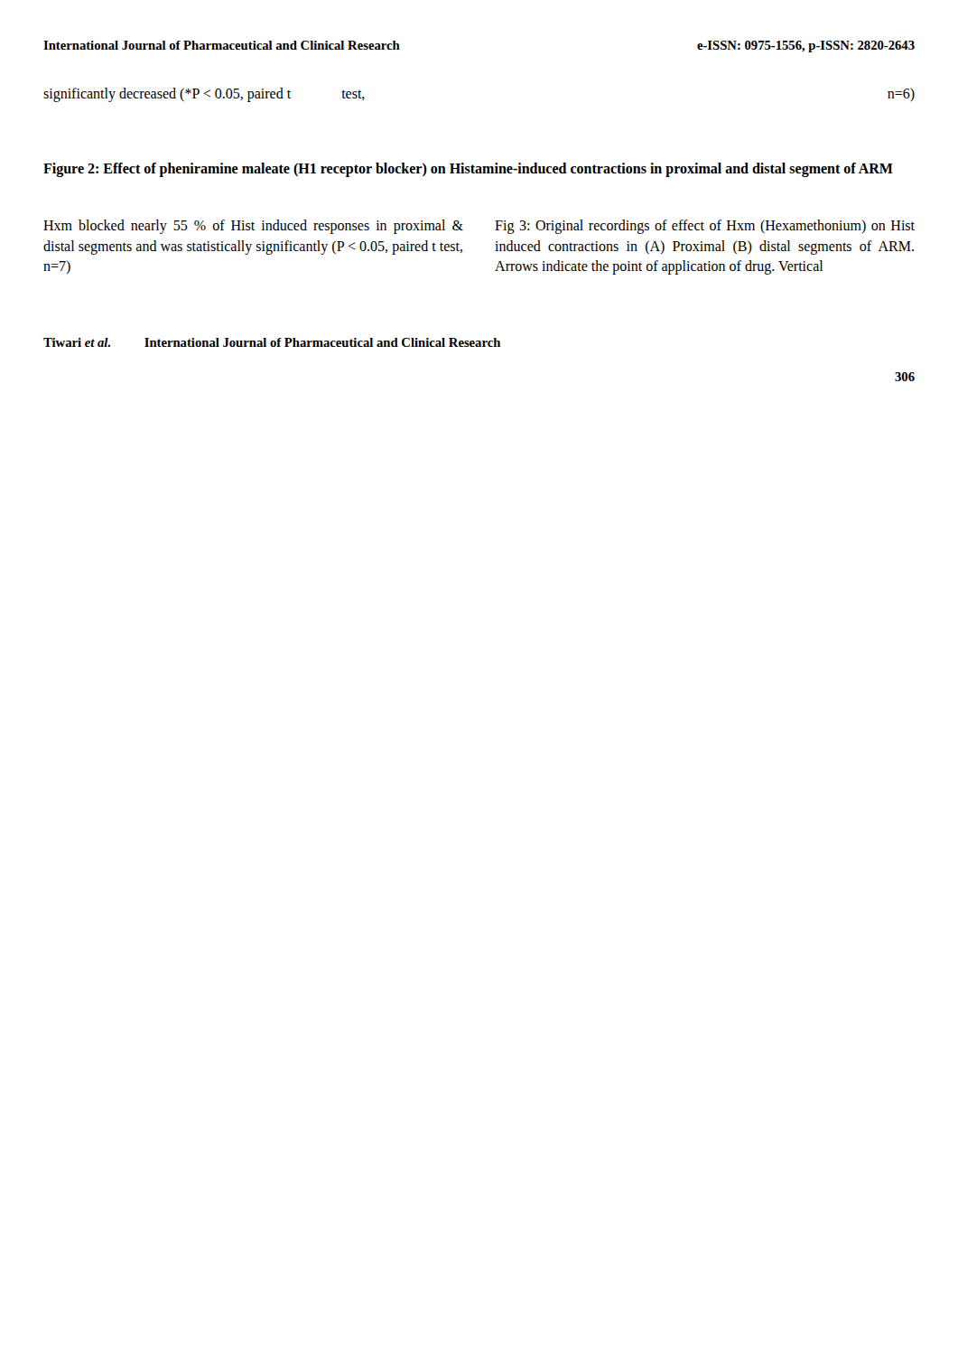International Journal of Pharmaceutical and Clinical Research e-ISSN: 0975-1556, p-ISSN: 2820-2643
significantly decreased (*P < 0.05, paired t test, n=6)
Figure 2: Effect of pheniramine maleate (H1 receptor blocker) on Histamine-induced contractions in proximal and distal segment of ARM
Hxm blocked nearly 55 % of Hist induced responses in proximal & distal segments and was statistically significantly (P < 0.05, paired t test, n=7)
Fig 3: Original recordings of effect of Hxm (Hexamethonium) on Hist induced contractions in (A) Proximal (B) distal segments of ARM. Arrows indicate the point of application of drug. Vertical
Tiwari et al. International Journal of Pharmaceutical and Clinical Research
306